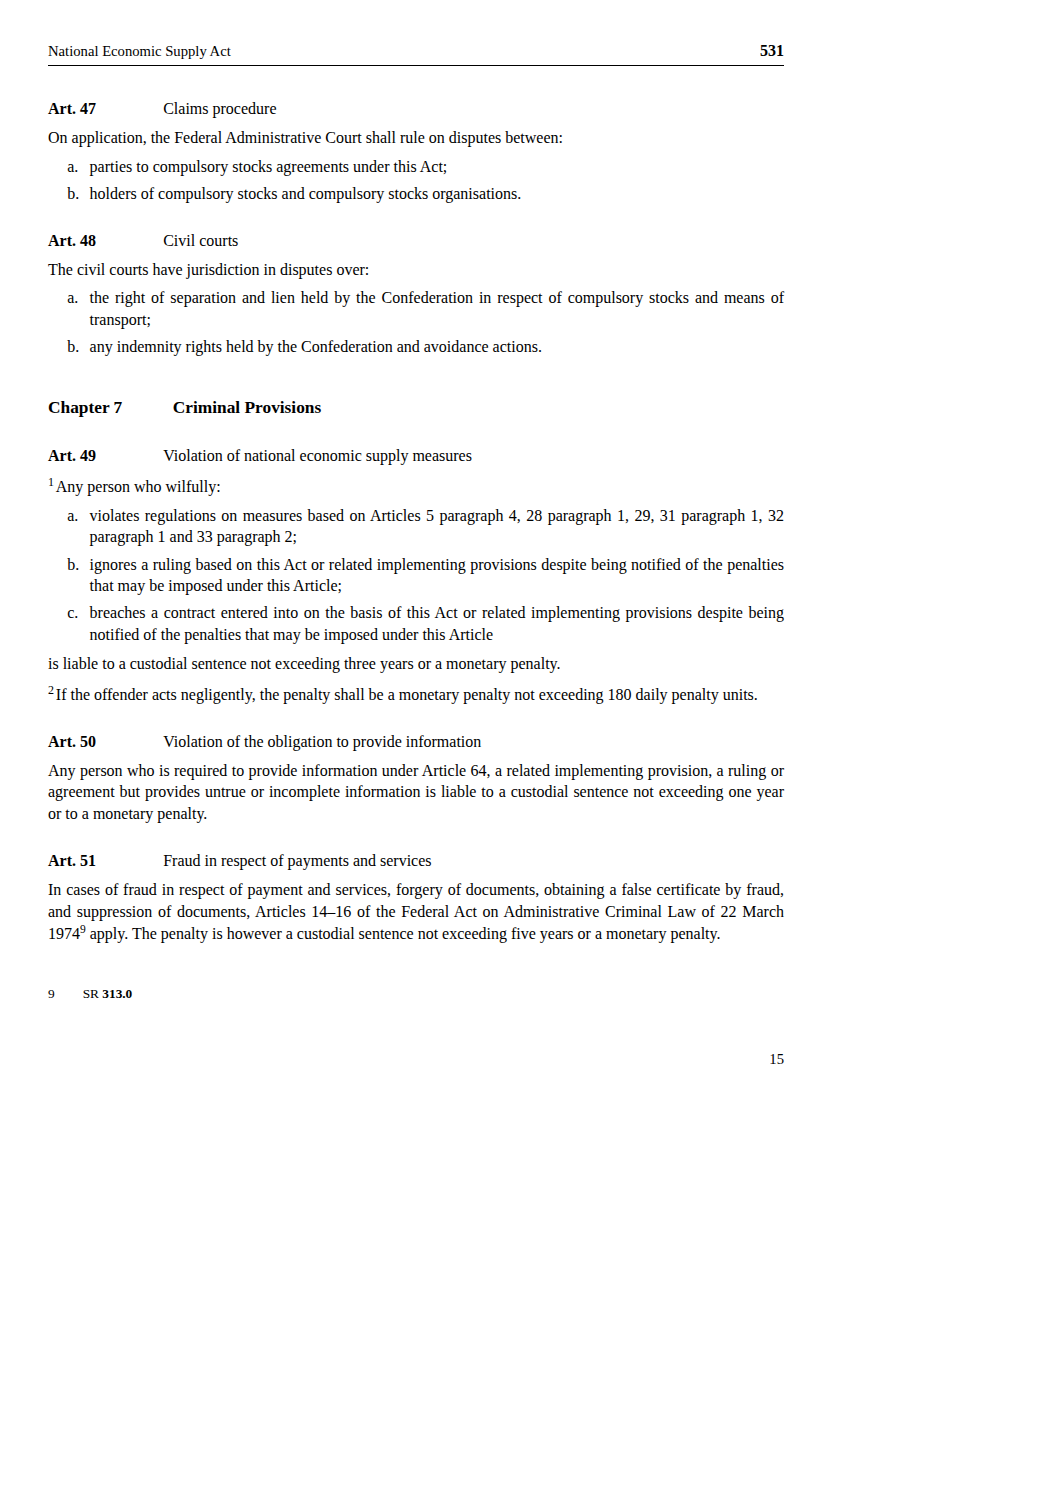National Economic Supply Act 531
Art. 47 Claims procedure
On application, the Federal Administrative Court shall rule on disputes between:
a. parties to compulsory stocks agreements under this Act;
b. holders of compulsory stocks and compulsory stocks organisations.
Art. 48 Civil courts
The civil courts have jurisdiction in disputes over:
a. the right of separation and lien held by the Confederation in respect of compulsory stocks and means of transport;
b. any indemnity rights held by the Confederation and avoidance actions.
Chapter 7 Criminal Provisions
Art. 49 Violation of national economic supply measures
1 Any person who wilfully:
a. violates regulations on measures based on Articles 5 paragraph 4, 28 paragraph 1, 29, 31 paragraph 1, 32 paragraph 1 and 33 paragraph 2;
b. ignores a ruling based on this Act or related implementing provisions despite being notified of the penalties that may be imposed under this Article;
c. breaches a contract entered into on the basis of this Act or related implementing provisions despite being notified of the penalties that may be imposed under this Article
is liable to a custodial sentence not exceeding three years or a monetary penalty.
2 If the offender acts negligently, the penalty shall be a monetary penalty not exceeding 180 daily penalty units.
Art. 50 Violation of the obligation to provide information
Any person who is required to provide information under Article 64, a related implementing provision, a ruling or agreement but provides untrue or incomplete information is liable to a custodial sentence not exceeding one year or to a monetary penalty.
Art. 51 Fraud in respect of payments and services
In cases of fraud in respect of payment and services, forgery of documents, obtaining a false certificate by fraud, and suppression of documents, Articles 14–16 of the Federal Act on Administrative Criminal Law of 22 March 19749 apply. The penalty is however a custodial sentence not exceeding five years or a monetary penalty.
9 SR 313.0
15